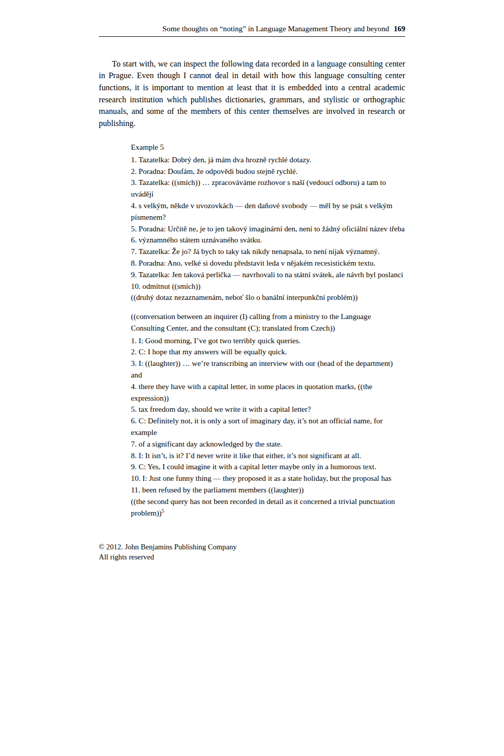Some thoughts on “noting” in Language Management Theory and beyond 169
To start with, we can inspect the following data recorded in a language consulting center in Prague. Even though I cannot deal in detail with how this language consulting center functions, it is important to mention at least that it is embedded into a central academic research institution which publishes dictionaries, grammars, and stylistic or orthographic manuals, and some of the members of this center themselves are involved in research or publishing.
Example 5
1. Tazatelka: Dobrý den, já mám dva hrozně rychlé dotazy.
2. Poradna: Doufám, že odpovědi budou stejně rychlé.
3. Tazatelka: ((smích)) … zpracováváme rozhovor s naší (vedoucí odboru) a tam to uvádějí
4. s velkým, někde v uvozovkách — den daňové svobody — měl by se psát s velkým písmenem?
5. Poradna: Určitě ne, je to jen takový imaginární den, není to žádný oficiální název třeba
6. významného státem uznávaného svátku.
7. Tazatelka: Že jo? Já bych to taky tak nikdy nenapsala, to není nijak významný.
8. Poradna: Ano, velké si dovedu představit leda v nějakém recesistickém textu.
9. Tazatelka: Jen taková perlička — navrhovali to na státní svátek, ale návrh byl poslanci
10. odmítnut ((smích))
((druhý dotaz nezaznamenám, neboť šlo o banální interpunkční problém))
((conversation between an inquirer (I) calling from a ministry to the Language Consulting Center, and the consultant (C); translated from Czech))
1. I: Good morning, I’ve got two terribly quick queries.
2. C: I hope that my answers will be equally quick.
3. I: ((laughter)) … we’re transcribing an interview with our (head of the department) and
4. there they have with a capital letter, in some places in quotation marks, ((the expression))
5. tax freedom day, should we write it with a capital letter?
6. C: Definitely not, it is only a sort of imaginary day, it’s not an official name, for example
7. of a significant day acknowledged by the state.
8. I: It isn’t, is it? I’d never write it like that either, it’s not significant at all.
9. C: Yes, I could imagine it with a capital letter maybe only in a humorous text.
10. I: Just one funny thing — they proposed it as a state holiday, but the proposal has
11. been refused by the parliament members ((laughter))
((the second query has not been recorded in detail as it concerned a trivial punctuation problem))5
© 2012. John Benjamins Publishing Company
All rights reserved